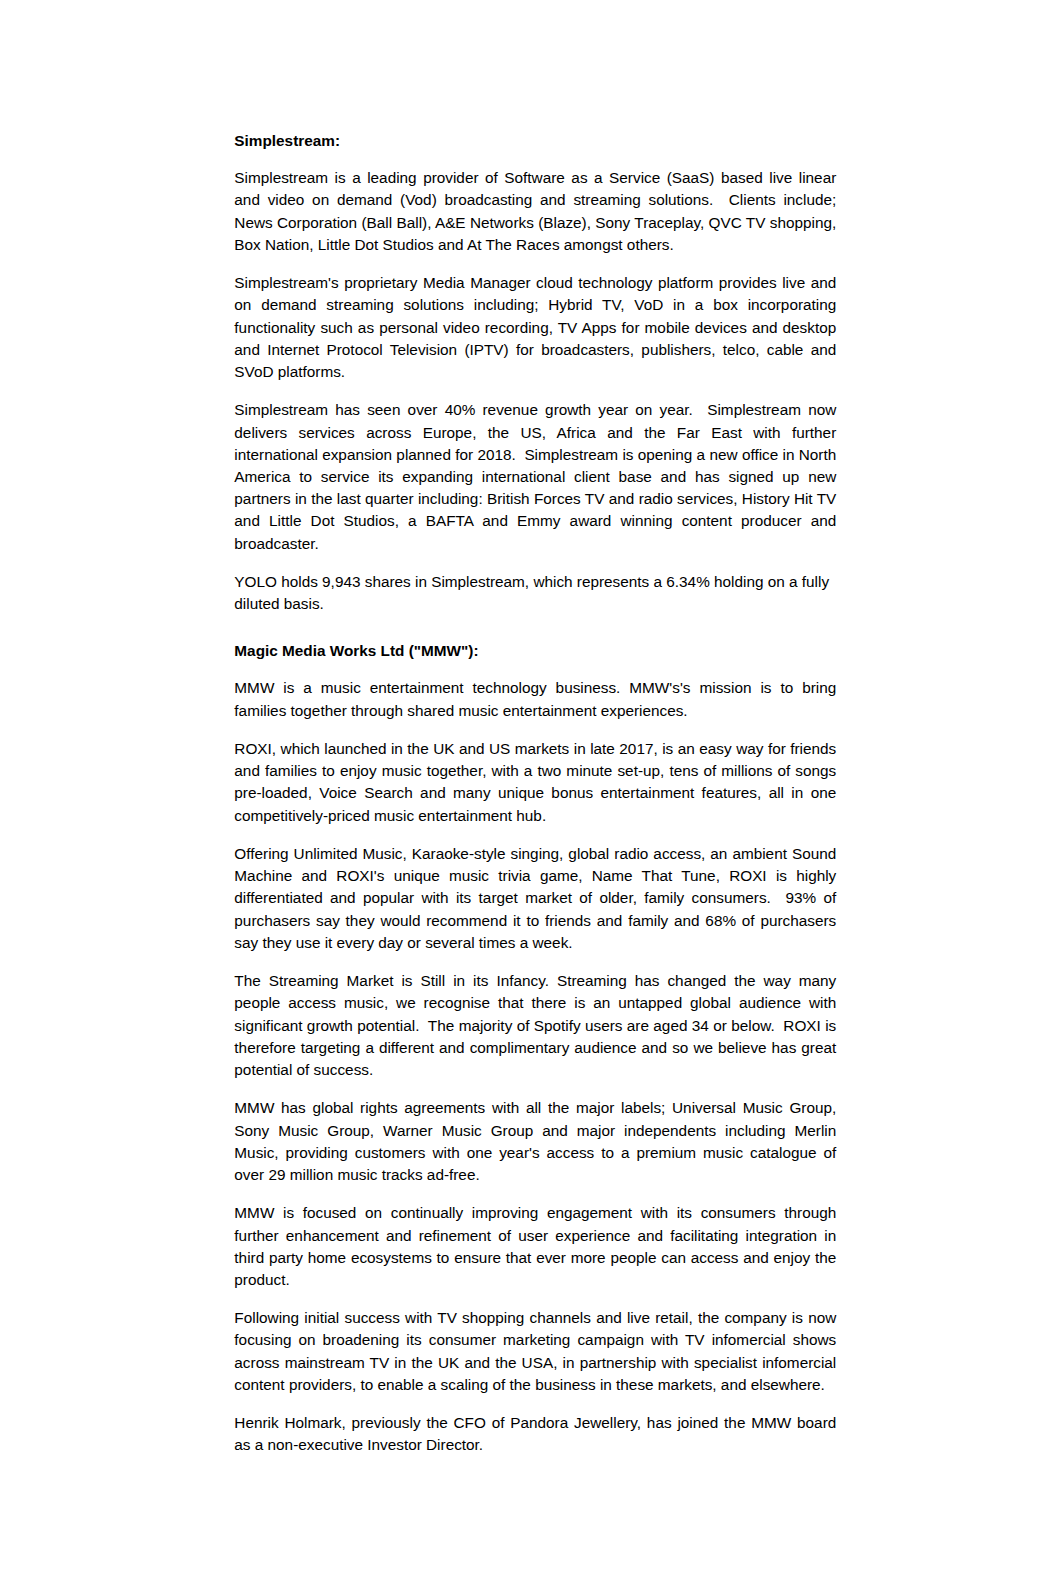Simplestream:
Simplestream is a leading provider of Software as a Service (SaaS) based live linear and video on demand (Vod) broadcasting and streaming solutions. Clients include; News Corporation (Ball Ball), A&E Networks (Blaze), Sony Traceplay, QVC TV shopping, Box Nation, Little Dot Studios and At The Races amongst others.
Simplestream's proprietary Media Manager cloud technology platform provides live and on demand streaming solutions including; Hybrid TV, VoD in a box incorporating functionality such as personal video recording, TV Apps for mobile devices and desktop and Internet Protocol Television (IPTV) for broadcasters, publishers, telco, cable and SVoD platforms.
Simplestream has seen over 40% revenue growth year on year. Simplestream now delivers services across Europe, the US, Africa and the Far East with further international expansion planned for 2018. Simplestream is opening a new office in North America to service its expanding international client base and has signed up new partners in the last quarter including: British Forces TV and radio services, History Hit TV and Little Dot Studios, a BAFTA and Emmy award winning content producer and broadcaster.
YOLO holds 9,943 shares in Simplestream, which represents a 6.34% holding on a fully diluted basis.
Magic Media Works Ltd ("MMW"):
MMW is a music entertainment technology business. MMW's's mission is to bring families together through shared music entertainment experiences.
ROXI, which launched in the UK and US markets in late 2017, is an easy way for friends and families to enjoy music together, with a two minute set-up, tens of millions of songs pre-loaded, Voice Search and many unique bonus entertainment features, all in one competitively-priced music entertainment hub.
Offering Unlimited Music, Karaoke-style singing, global radio access, an ambient Sound Machine and ROXI's unique music trivia game, Name That Tune, ROXI is highly differentiated and popular with its target market of older, family consumers. 93% of purchasers say they would recommend it to friends and family and 68% of purchasers say they use it every day or several times a week.
The Streaming Market is Still in its Infancy. Streaming has changed the way many people access music, we recognise that there is an untapped global audience with significant growth potential. The majority of Spotify users are aged 34 or below. ROXI is therefore targeting a different and complimentary audience and so we believe has great potential of success.
MMW has global rights agreements with all the major labels; Universal Music Group, Sony Music Group, Warner Music Group and major independents including Merlin Music, providing customers with one year's access to a premium music catalogue of over 29 million music tracks ad-free.
MMW is focused on continually improving engagement with its consumers through further enhancement and refinement of user experience and facilitating integration in third party home ecosystems to ensure that ever more people can access and enjoy the product.
Following initial success with TV shopping channels and live retail, the company is now focusing on broadening its consumer marketing campaign with TV infomercial shows across mainstream TV in the UK and the USA, in partnership with specialist infomercial content providers, to enable a scaling of the business in these markets, and elsewhere.
Henrik Holmark, previously the CFO of Pandora Jewellery, has joined the MMW board as a non-executive Investor Director.